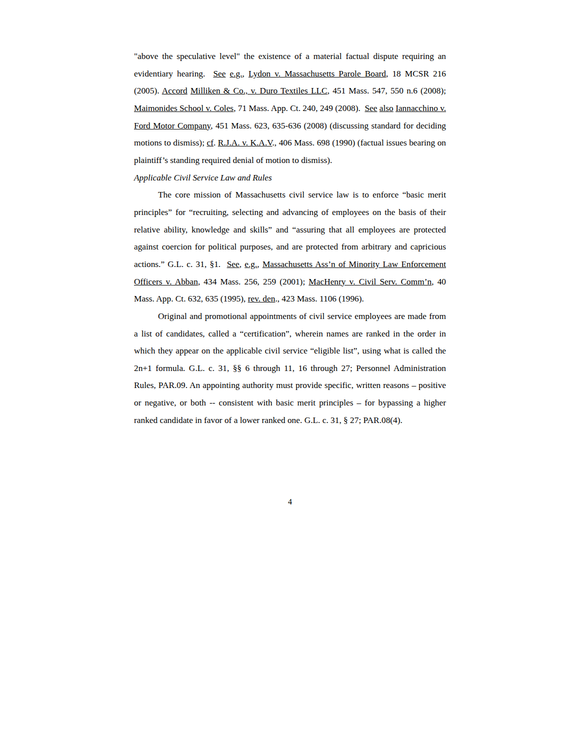"above the speculative level" the existence of a material factual dispute requiring an evidentiary hearing. See e.g., Lydon v. Massachusetts Parole Board, 18 MCSR 216 (2005). Accord Milliken & Co., v. Duro Textiles LLC, 451 Mass. 547, 550 n.6 (2008); Maimonides School v. Coles, 71 Mass. App. Ct. 240, 249 (2008). See also Iannacchino v. Ford Motor Company, 451 Mass. 623, 635-636 (2008) (discussing standard for deciding motions to dismiss); cf. R.J.A. v. K.A.V., 406 Mass. 698 (1990) (factual issues bearing on plaintiff’s standing required denial of motion to dismiss).
Applicable Civil Service Law and Rules
The core mission of Massachusetts civil service law is to enforce “basic merit principles” for “recruiting, selecting and advancing of employees on the basis of their relative ability, knowledge and skills” and “assuring that all employees are protected against coercion for political purposes, and are protected from arbitrary and capricious actions.” G.L. c. 31, §1. See, e.g., Massachusetts Ass’n of Minority Law Enforcement Officers v. Abban, 434 Mass. 256, 259 (2001); MacHenry v. Civil Serv. Comm’n, 40 Mass. App. Ct. 632, 635 (1995), rev. den., 423 Mass. 1106 (1996).
Original and promotional appointments of civil service employees are made from a list of candidates, called a “certification”, wherein names are ranked in the order in which they appear on the applicable civil service “eligible list”, using what is called the 2n+1 formula. G.L. c. 31, §§ 6 through 11, 16 through 27; Personnel Administration Rules, PAR.09. An appointing authority must provide specific, written reasons – positive or negative, or both -- consistent with basic merit principles – for bypassing a higher ranked candidate in favor of a lower ranked one. G.L. c. 31, § 27; PAR.08(4).
4